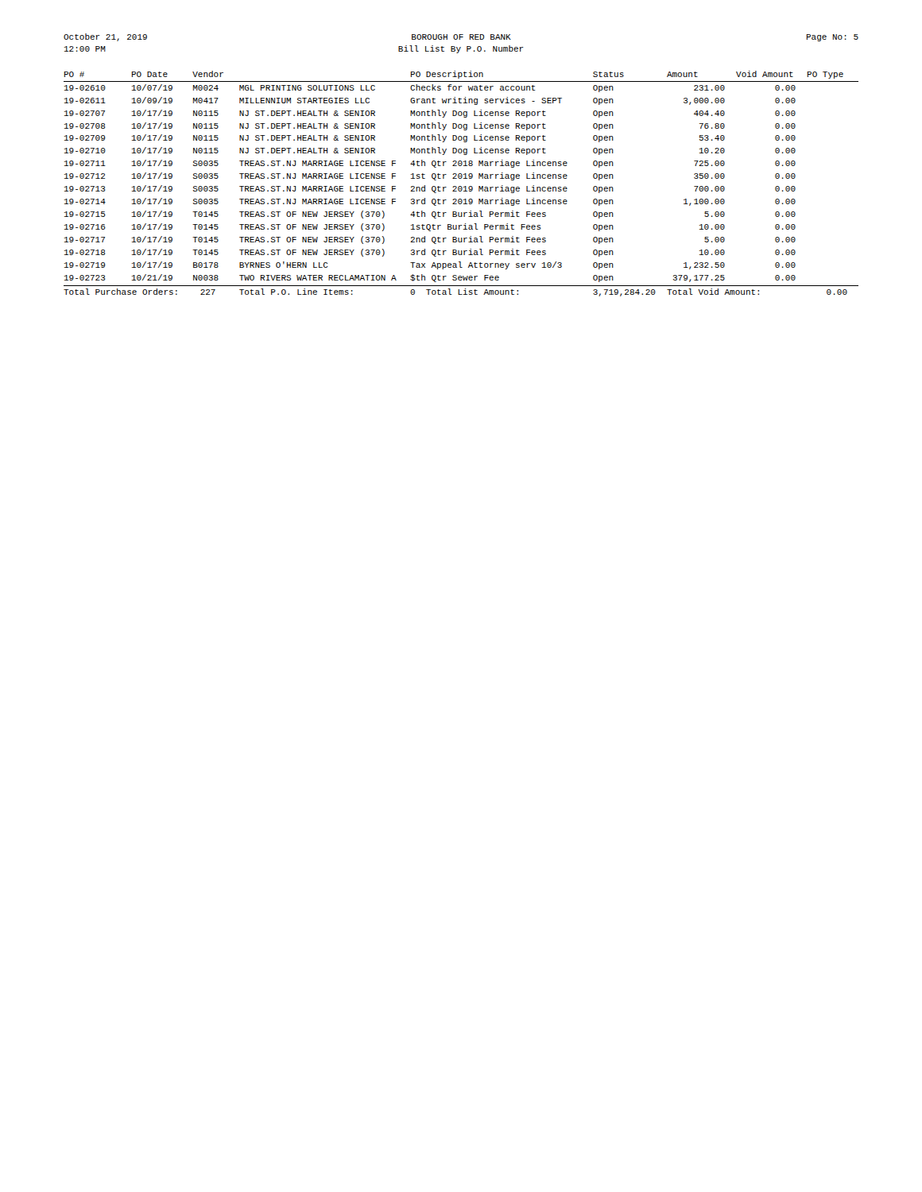| October 21, 2019 12:00 PM | BOROUGH OF RED BANK Bill List By P.O. Number | Page No: 5 |
| PO # | PO Date | Vendor | | PO Description | Status | Amount | Void Amount | PO Type |
| --- | --- | --- | --- | --- | --- | --- | --- | --- |
| 19-02610 | 10/07/19 | M0024 | MGL PRINTING SOLUTIONS LLC | Checks for water account | Open | 231.00 | 0.00 | |
| 19-02611 | 10/09/19 | M0417 | MILLENNIUM STARTEGIES LLC | Grant writing services - SEPT | Open | 3,000.00 | 0.00 | |
| 19-02707 | 10/17/19 | N0115 | NJ ST.DEPT.HEALTH & SENIOR | Monthly Dog License Report | Open | 404.40 | 0.00 | |
| 19-02708 | 10/17/19 | N0115 | NJ ST.DEPT.HEALTH & SENIOR | Monthly Dog License Report | Open | 76.80 | 0.00 | |
| 19-02709 | 10/17/19 | N0115 | NJ ST.DEPT.HEALTH & SENIOR | Monthly Dog License Report | Open | 53.40 | 0.00 | |
| 19-02710 | 10/17/19 | N0115 | NJ ST.DEPT.HEALTH & SENIOR | Monthly Dog License Report | Open | 10.20 | 0.00 | |
| 19-02711 | 10/17/19 | S0035 | TREAS.ST.NJ MARRIAGE LICENSE F | 4th Qtr 2018 Marriage Lincense | Open | 725.00 | 0.00 | |
| 19-02712 | 10/17/19 | S0035 | TREAS.ST.NJ MARRIAGE LICENSE F | 1st Qtr 2019 Marriage Lincense | Open | 350.00 | 0.00 | |
| 19-02713 | 10/17/19 | S0035 | TREAS.ST.NJ MARRIAGE LICENSE F | 2nd Qtr 2019 Marriage Lincense | Open | 700.00 | 0.00 | |
| 19-02714 | 10/17/19 | S0035 | TREAS.ST.NJ MARRIAGE LICENSE F | 3rd Qtr 2019 Marriage Lincense | Open | 1,100.00 | 0.00 | |
| 19-02715 | 10/17/19 | T0145 | TREAS.ST OF NEW JERSEY (370) | 4th Qtr Burial Permit Fees | Open | 5.00 | 0.00 | |
| 19-02716 | 10/17/19 | T0145 | TREAS.ST OF NEW JERSEY (370) | 1stQtr Burial Permit Fees | Open | 10.00 | 0.00 | |
| 19-02717 | 10/17/19 | T0145 | TREAS.ST OF NEW JERSEY (370) | 2nd Qtr Burial Permit Fees | Open | 5.00 | 0.00 | |
| 19-02718 | 10/17/19 | T0145 | TREAS.ST OF NEW JERSEY (370) | 3rd Qtr Burial Permit Fees | Open | 10.00 | 0.00 | |
| 19-02719 | 10/17/19 | B0178 | BYRNES O'HERN LLC | Tax Appeal Attorney serv 10/3 | Open | 1,232.50 | 0.00 | |
| 19-02723 | 10/21/19 | N0038 | TWO RIVERS WATER RECLAMATION A | $th Qtr Sewer Fee | Open | 379,177.25 | 0.00 | |
| Total Purchase Orders: 227 | Total P.O. Line Items: | 0 Total List Amount: | 3,719,284.20 | Total Void Amount: | 0.00 |